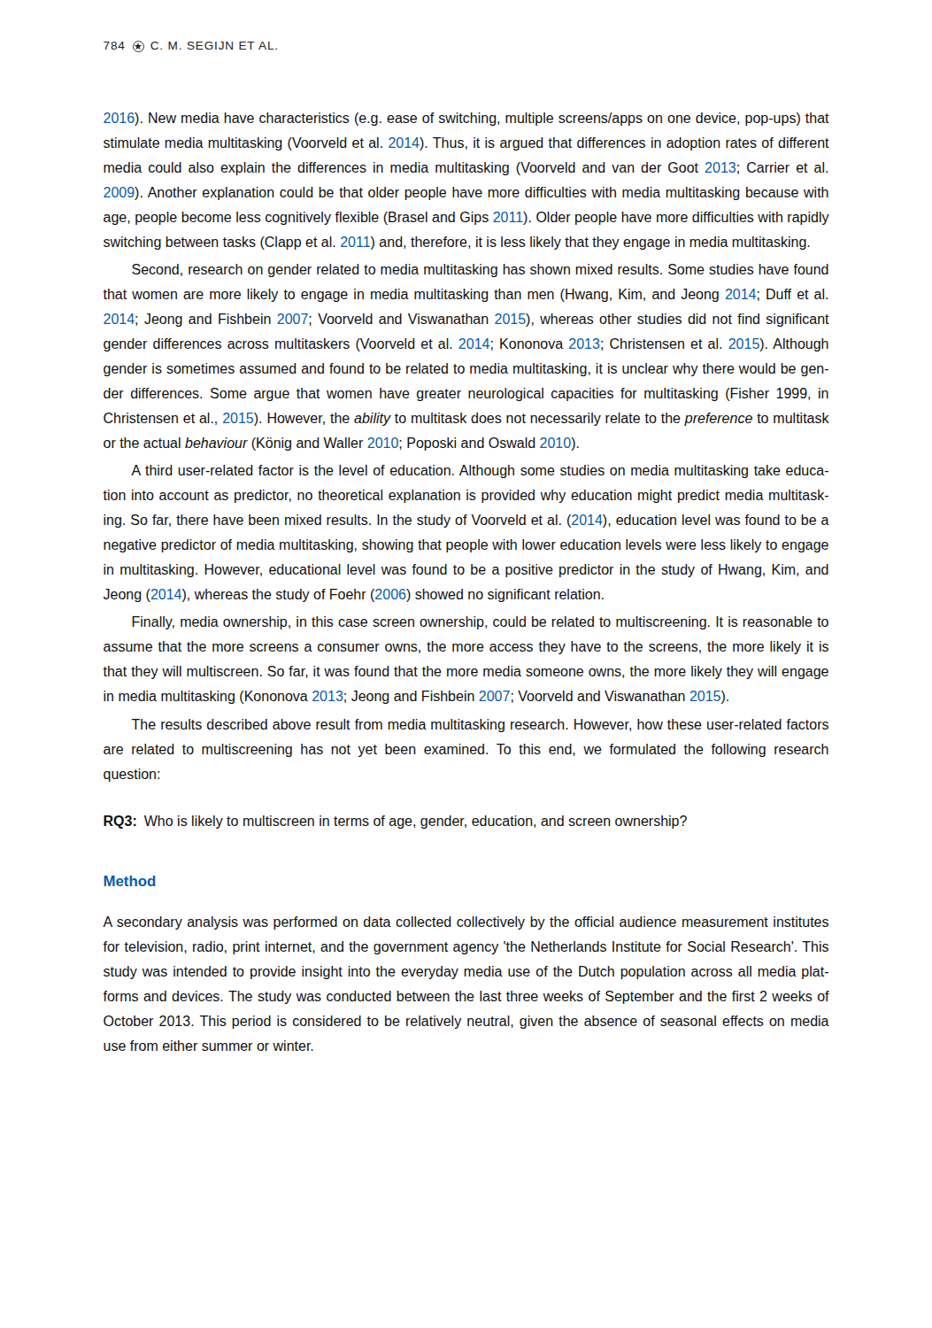784★C. M. Segijn et al.
2016). New media have characteristics (e.g. ease of switching, multiple screens/apps on one device, pop-ups) that stimulate media multitasking (Voorveld et al. 2014). Thus, it is argued that differences in adoption rates of different media could also explain the differences in media multitasking (Voorveld and van der Goot 2013; Carrier et al. 2009). Another explanation could be that older people have more difficulties with media multitasking because with age, people become less cognitively flexible (Brasel and Gips 2011). Older people have more difficulties with rapidly switching between tasks (Clapp et al. 2011) and, therefore, it is less likely that they engage in media multitasking.
Second, research on gender related to media multitasking has shown mixed results. Some studies have found that women are more likely to engage in media multitasking than men (Hwang, Kim, and Jeong 2014; Duff et al. 2014; Jeong and Fishbein 2007; Voorveld and Viswanathan 2015), whereas other studies did not find significant gender differences across multitaskers (Voorveld et al. 2014; Kononova 2013; Christensen et al. 2015). Although gender is sometimes assumed and found to be related to media multitasking, it is unclear why there would be gender differences. Some argue that women have greater neurological capacities for multitasking (Fisher 1999, in Christensen et al., 2015). However, the ability to multitask does not necessarily relate to the preference to multitask or the actual behaviour (König and Waller 2010; Poposki and Oswald 2010).
A third user-related factor is the level of education. Although some studies on media multitasking take education into account as predictor, no theoretical explanation is provided why education might predict media multitasking. So far, there have been mixed results. In the study of Voorveld et al. (2014), education level was found to be a negative predictor of media multitasking, showing that people with lower education levels were less likely to engage in multitasking. However, educational level was found to be a positive predictor in the study of Hwang, Kim, and Jeong (2014), whereas the study of Foehr (2006) showed no significant relation.
Finally, media ownership, in this case screen ownership, could be related to multiscreening. It is reasonable to assume that the more screens a consumer owns, the more access they have to the screens, the more likely it is that they will multiscreen. So far, it was found that the more media someone owns, the more likely they will engage in media multitasking (Kononova 2013; Jeong and Fishbein 2007; Voorveld and Viswanathan 2015).
The results described above result from media multitasking research. However, how these user-related factors are related to multiscreening has not yet been examined. To this end, we formulated the following research question:
RQ3: Who is likely to multiscreen in terms of age, gender, education, and screen ownership?
Method
A secondary analysis was performed on data collected collectively by the official audience measurement institutes for television, radio, print internet, and the government agency 'the Netherlands Institute for Social Research'. This study was intended to provide insight into the everyday media use of the Dutch population across all media platforms and devices. The study was conducted between the last three weeks of September and the first 2 weeks of October 2013. This period is considered to be relatively neutral, given the absence of seasonal effects on media use from either summer or winter.